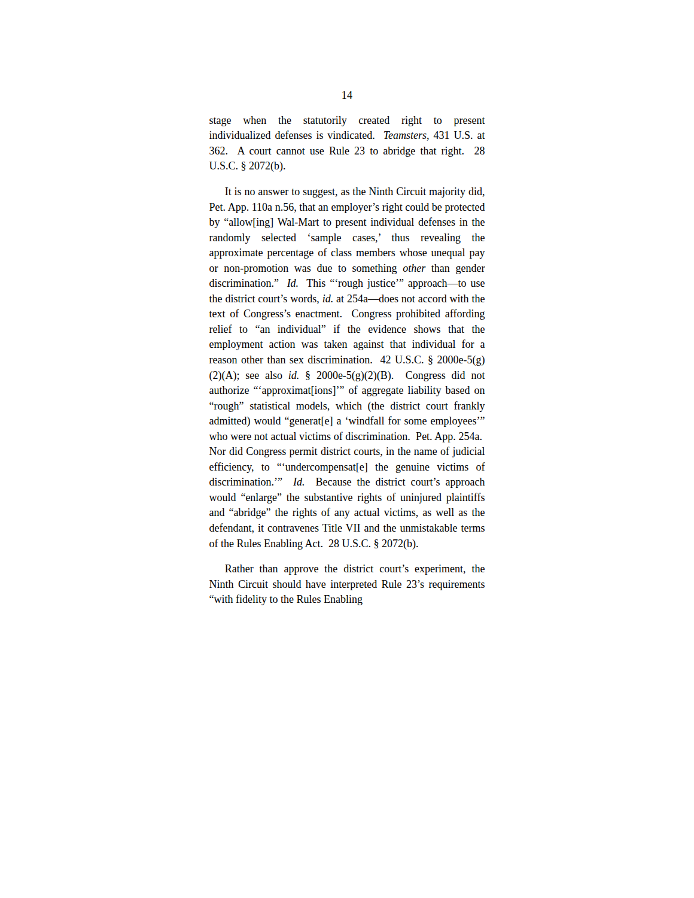14
stage when the statutorily created right to present individualized defenses is vindicated. Teamsters, 431 U.S. at 362. A court cannot use Rule 23 to abridge that right. 28 U.S.C. § 2072(b).
It is no answer to suggest, as the Ninth Circuit majority did, Pet. App. 110a n.56, that an employer’s right could be protected by “allow[ing] Wal-Mart to present individual defenses in the randomly selected ‘sample cases,’ thus revealing the approximate percentage of class members whose unequal pay or non-promotion was due to something other than gender discrimination.” Id. This “‘rough justice’” approach—to use the district court’s words, id. at 254a—does not accord with the text of Congress’s enactment. Congress prohibited affording relief to “an individual” if the evidence shows that the employment action was taken against that individual for a reason other than sex discrimination. 42 U.S.C. § 2000e-5(g)(2)(A); see also id. § 2000e-5(g)(2)(B). Congress did not authorize “‘approximat[ions]’” of aggregate liability based on “rough” statistical models, which (the district court frankly admitted) would “generat[e] a ‘windfall for some employees’” who were not actual victims of discrimination. Pet. App. 254a. Nor did Congress permit district courts, in the name of judicial efficiency, to “‘undercompen­sat[e] the genuine victims of discrimination.’” Id. Because the district court’s approach would “enlarge” the substantive rights of uninjured plaintiffs and “abridge” the rights of any actual victims, as well as the defendant, it contravenes Title VII and the unmistakable terms of the Rules Enabling Act. 28 U.S.C. § 2072(b).
Rather than approve the district court’s experi­ment, the Ninth Circuit should have interpreted Rule 23’s requirements “with fidelity to the Rules Enabling